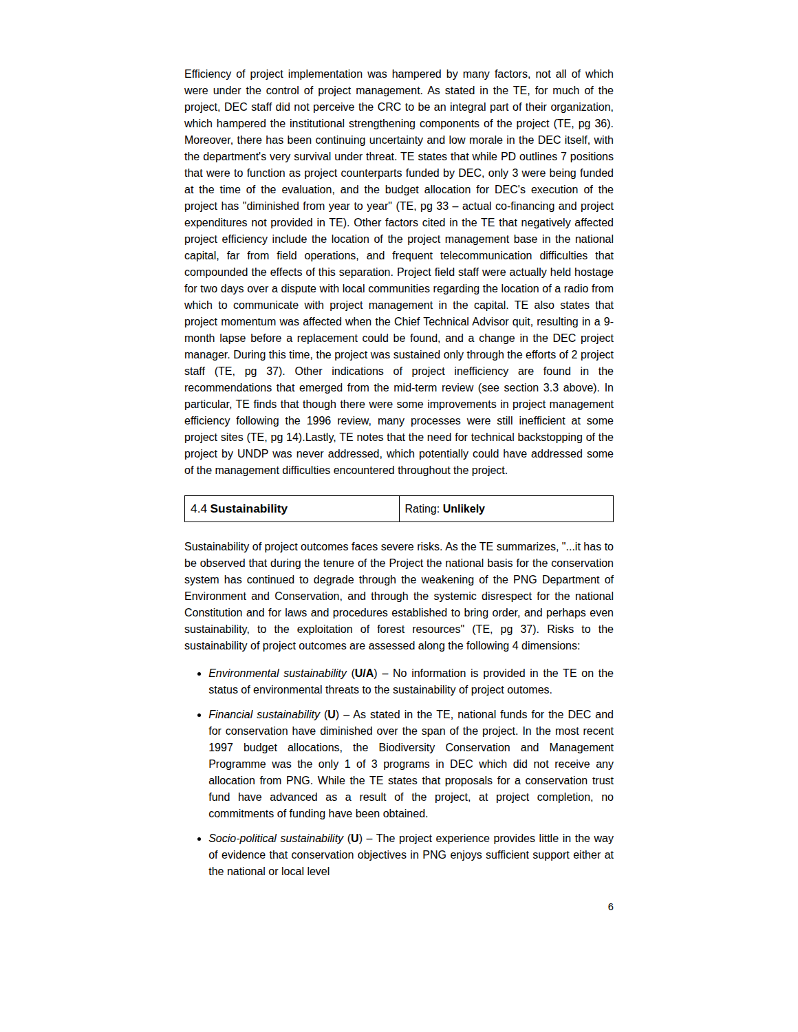Efficiency of project implementation was hampered by many factors, not all of which were under the control of project management. As stated in the TE, for much of the project, DEC staff did not perceive the CRC to be an integral part of their organization, which hampered the institutional strengthening components of the project (TE, pg 36). Moreover, there has been continuing uncertainty and low morale in the DEC itself, with the department's very survival under threat. TE states that while PD outlines 7 positions that were to function as project counterparts funded by DEC, only 3 were being funded at the time of the evaluation, and the budget allocation for DEC's execution of the project has "diminished from year to year" (TE, pg 33 – actual co-financing and project expenditures not provided in TE). Other factors cited in the TE that negatively affected project efficiency include the location of the project management base in the national capital, far from field operations, and frequent telecommunication difficulties that compounded the effects of this separation. Project field staff were actually held hostage for two days over a dispute with local communities regarding the location of a radio from which to communicate with project management in the capital. TE also states that project momentum was affected when the Chief Technical Advisor quit, resulting in a 9-month lapse before a replacement could be found, and a change in the DEC project manager. During this time, the project was sustained only through the efforts of 2 project staff (TE, pg 37). Other indications of project inefficiency are found in the recommendations that emerged from the mid-term review (see section 3.3 above). In particular, TE finds that though there were some improvements in project management efficiency following the 1996 review, many processes were still inefficient at some project sites (TE, pg 14).Lastly, TE notes that the need for technical backstopping of the project by UNDP was never addressed, which potentially could have addressed some of the management difficulties encountered throughout the project.
| 4.4 Sustainability | Rating: Unlikely |
Sustainability of project outcomes faces severe risks. As the TE summarizes, "...it has to be observed that during the tenure of the Project the national basis for the conservation system has continued to degrade through the weakening of the PNG Department of Environment and Conservation, and through the systemic disrespect for the national Constitution and for laws and procedures established to bring order, and perhaps even sustainability, to the exploitation of forest resources" (TE, pg 37). Risks to the sustainability of project outcomes are assessed along the following 4 dimensions:
Environmental sustainability (U/A) – No information is provided in the TE on the status of environmental threats to the sustainability of project outomes.
Financial sustainability (U) – As stated in the TE, national funds for the DEC and for conservation have diminished over the span of the project. In the most recent 1997 budget allocations, the Biodiversity Conservation and Management Programme was the only 1 of 3 programs in DEC which did not receive any allocation from PNG. While the TE states that proposals for a conservation trust fund have advanced as a result of the project, at project completion, no commitments of funding have been obtained.
Socio-political sustainability (U) – The project experience provides little in the way of evidence that conservation objectives in PNG enjoys sufficient support either at the national or local level
6